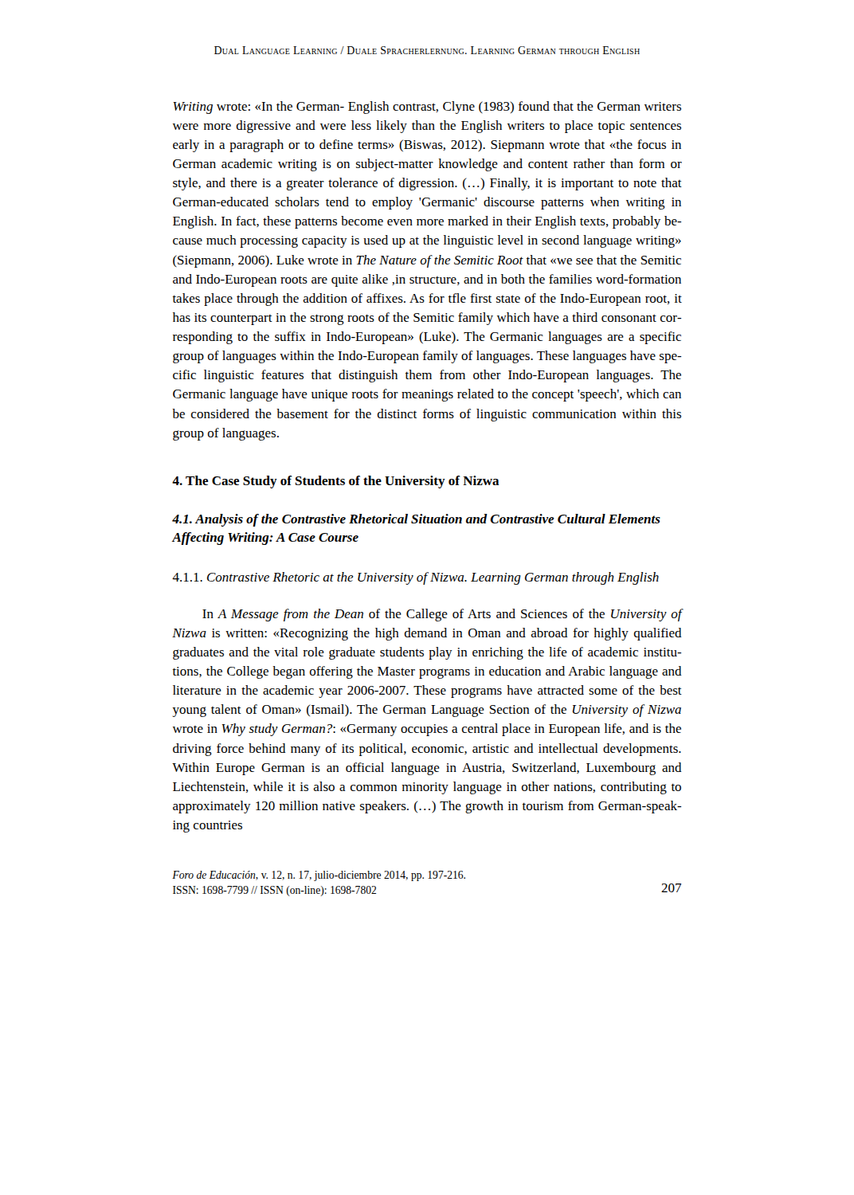Dual Language Learning / Duale Spracherlernung. Learning German through English
Writing wrote: «In the German- English contrast, Clyne (1983) found that the German writers were more digressive and were less likely than the English writers to place topic sentences early in a paragraph or to define terms» (Biswas, 2012). Siepmann wrote that «the focus in German academic writing is on subject-matter knowledge and content rather than form or style, and there is a greater tolerance of digression. (…) Finally, it is important to note that German-educated scholars tend to employ 'Germanic' discourse patterns when writing in English. In fact, these patterns become even more marked in their English texts, probably because much processing capacity is used up at the linguistic level in second language writing» (Siepmann, 2006). Luke wrote in The Nature of the Semitic Root that «we see that the Semitic and Indo-European roots are quite alike ,in structure, and in both the families word-formation takes place through the addition of affixes. As for tfle first state of the Indo-European root, it has its counterpart in the strong roots of the Semitic family which have a third consonant corresponding to the suffix in Indo-European» (Luke). The Germanic languages are a specific group of languages within the Indo-European family of languages. These languages have specific linguistic features that distinguish them from other Indo-European languages. The Germanic language have unique roots for meanings related to the concept 'speech', which can be considered the basement for the distinct forms of linguistic communication within this group of languages.
4. The Case Study of Students of the University of Nizwa
4.1. Analysis of the Contrastive Rhetorical Situation and Contrastive Cultural Elements Affecting Writing: A Case Course
4.1.1. Contrastive Rhetoric at the University of Nizwa. Learning German through English
In A Message from the Dean of the Callege of Arts and Sciences of the University of Nizwa is written: «Recognizing the high demand in Oman and abroad for highly qualified graduates and the vital role graduate students play in enriching the life of academic institutions, the College began offering the Master programs in education and Arabic language and literature in the academic year 2006-2007. These programs have attracted some of the best young talent of Oman» (Ismail). The German Language Section of the University of Nizwa wrote in Why study German?: «Germany occupies a central place in European life, and is the driving force behind many of its political, economic, artistic and intellectual developments. Within Europe German is an official language in Austria, Switzerland, Luxembourg and Liechtenstein, while it is also a common minority language in other nations, contributing to approximately 120 million native speakers. (…) The growth in tourism from German-speaking countries
Foro de Educación, v. 12, n. 17, julio-diciembre 2014, pp. 197-216.
ISSN: 1698-7799 // ISSN (on-line): 1698-7802
207